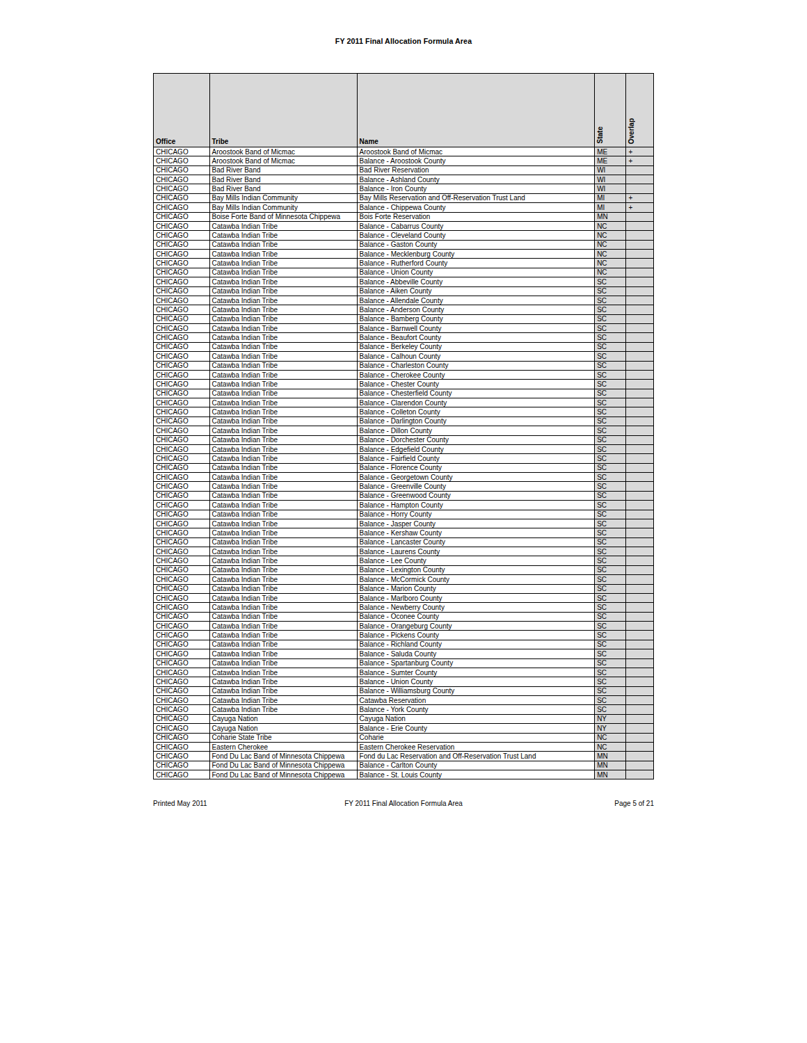FY 2011 Final Allocation Formula Area
| Office | Tribe | Name | State | Overlap |
| --- | --- | --- | --- | --- |
| CHICAGO | Aroostook Band of Micmac | Aroostook Band of Micmac | ME | + |
| CHICAGO | Aroostook Band of Micmac | Balance - Aroostook County | ME | + |
| CHICAGO | Bad River Band | Bad River Reservation | WI | |
| CHICAGO | Bad River Band | Balance - Ashland County | WI | |
| CHICAGO | Bad River Band | Balance - Iron County | WI | |
| CHICAGO | Bay Mills Indian Community | Bay Mills Reservation and Off-Reservation Trust Land | MI | + |
| CHICAGO | Bay Mills Indian Community | Balance - Chippewa County | MI | + |
| CHICAGO | Boise Forte Band of Minnesota Chippewa | Bois Forte Reservation | MN | |
| CHICAGO | Catawba Indian Tribe | Balance - Cabarrus County | NC | |
| CHICAGO | Catawba Indian Tribe | Balance - Cleveland County | NC | |
| CHICAGO | Catawba Indian Tribe | Balance - Gaston County | NC | |
| CHICAGO | Catawba Indian Tribe | Balance - Mecklenburg County | NC | |
| CHICAGO | Catawba Indian Tribe | Balance - Rutherford County | NC | |
| CHICAGO | Catawba Indian Tribe | Balance - Union County | NC | |
| CHICAGO | Catawba Indian Tribe | Balance - Abbeville County | SC | |
| CHICAGO | Catawba Indian Tribe | Balance - Aiken County | SC | |
| CHICAGO | Catawba Indian Tribe | Balance - Allendale County | SC | |
| CHICAGO | Catawba Indian Tribe | Balance - Anderson County | SC | |
| CHICAGO | Catawba Indian Tribe | Balance - Bamberg County | SC | |
| CHICAGO | Catawba Indian Tribe | Balance - Barnwell County | SC | |
| CHICAGO | Catawba Indian Tribe | Balance - Beaufort County | SC | |
| CHICAGO | Catawba Indian Tribe | Balance - Berkeley County | SC | |
| CHICAGO | Catawba Indian Tribe | Balance - Calhoun County | SC | |
| CHICAGO | Catawba Indian Tribe | Balance - Charleston County | SC | |
| CHICAGO | Catawba Indian Tribe | Balance - Cherokee County | SC | |
| CHICAGO | Catawba Indian Tribe | Balance - Chester County | SC | |
| CHICAGO | Catawba Indian Tribe | Balance - Chesterfield County | SC | |
| CHICAGO | Catawba Indian Tribe | Balance - Clarendon County | SC | |
| CHICAGO | Catawba Indian Tribe | Balance - Colleton County | SC | |
| CHICAGO | Catawba Indian Tribe | Balance - Darlington County | SC | |
| CHICAGO | Catawba Indian Tribe | Balance - Dillon County | SC | |
| CHICAGO | Catawba Indian Tribe | Balance - Dorchester County | SC | |
| CHICAGO | Catawba Indian Tribe | Balance - Edgefield County | SC | |
| CHICAGO | Catawba Indian Tribe | Balance - Fairfield County | SC | |
| CHICAGO | Catawba Indian Tribe | Balance - Florence County | SC | |
| CHICAGO | Catawba Indian Tribe | Balance - Georgetown County | SC | |
| CHICAGO | Catawba Indian Tribe | Balance - Greenville County | SC | |
| CHICAGO | Catawba Indian Tribe | Balance - Greenwood County | SC | |
| CHICAGO | Catawba Indian Tribe | Balance - Hampton County | SC | |
| CHICAGO | Catawba Indian Tribe | Balance - Horry County | SC | |
| CHICAGO | Catawba Indian Tribe | Balance - Jasper County | SC | |
| CHICAGO | Catawba Indian Tribe | Balance - Kershaw County | SC | |
| CHICAGO | Catawba Indian Tribe | Balance - Lancaster County | SC | |
| CHICAGO | Catawba Indian Tribe | Balance - Laurens County | SC | |
| CHICAGO | Catawba Indian Tribe | Balance - Lee County | SC | |
| CHICAGO | Catawba Indian Tribe | Balance - Lexington County | SC | |
| CHICAGO | Catawba Indian Tribe | Balance - McCormick County | SC | |
| CHICAGO | Catawba Indian Tribe | Balance - Marion County | SC | |
| CHICAGO | Catawba Indian Tribe | Balance - Marlboro County | SC | |
| CHICAGO | Catawba Indian Tribe | Balance - Newberry County | SC | |
| CHICAGO | Catawba Indian Tribe | Balance - Oconee County | SC | |
| CHICAGO | Catawba Indian Tribe | Balance - Orangeburg County | SC | |
| CHICAGO | Catawba Indian Tribe | Balance - Pickens County | SC | |
| CHICAGO | Catawba Indian Tribe | Balance - Richland County | SC | |
| CHICAGO | Catawba Indian Tribe | Balance - Saluda County | SC | |
| CHICAGO | Catawba Indian Tribe | Balance - Spartanburg County | SC | |
| CHICAGO | Catawba Indian Tribe | Balance - Sumter County | SC | |
| CHICAGO | Catawba Indian Tribe | Balance - Union County | SC | |
| CHICAGO | Catawba Indian Tribe | Balance - Williamsburg County | SC | |
| CHICAGO | Catawba Indian Tribe | Catawba Reservation | SC | |
| CHICAGO | Catawba Indian Tribe | Balance - York County | SC | |
| CHICAGO | Cayuga Nation | Cayuga Nation | NY | |
| CHICAGO | Cayuga Nation | Balance - Erie County | NY | |
| CHICAGO | Coharie State Tribe | Coharie | NC | |
| CHICAGO | Eastern Cherokee | Eastern Cherokee Reservation | NC | |
| CHICAGO | Fond Du Lac Band of Minnesota Chippewa | Fond du Lac Reservation and Off-Reservation Trust Land | MN | |
| CHICAGO | Fond Du Lac Band of Minnesota Chippewa | Balance - Carlton County | MN | |
| CHICAGO | Fond Du Lac Band of Minnesota Chippewa | Balance - St. Louis County | MN | |
Printed May 2011 FY 2011 Final Allocation Formula Area Page 5 of 21